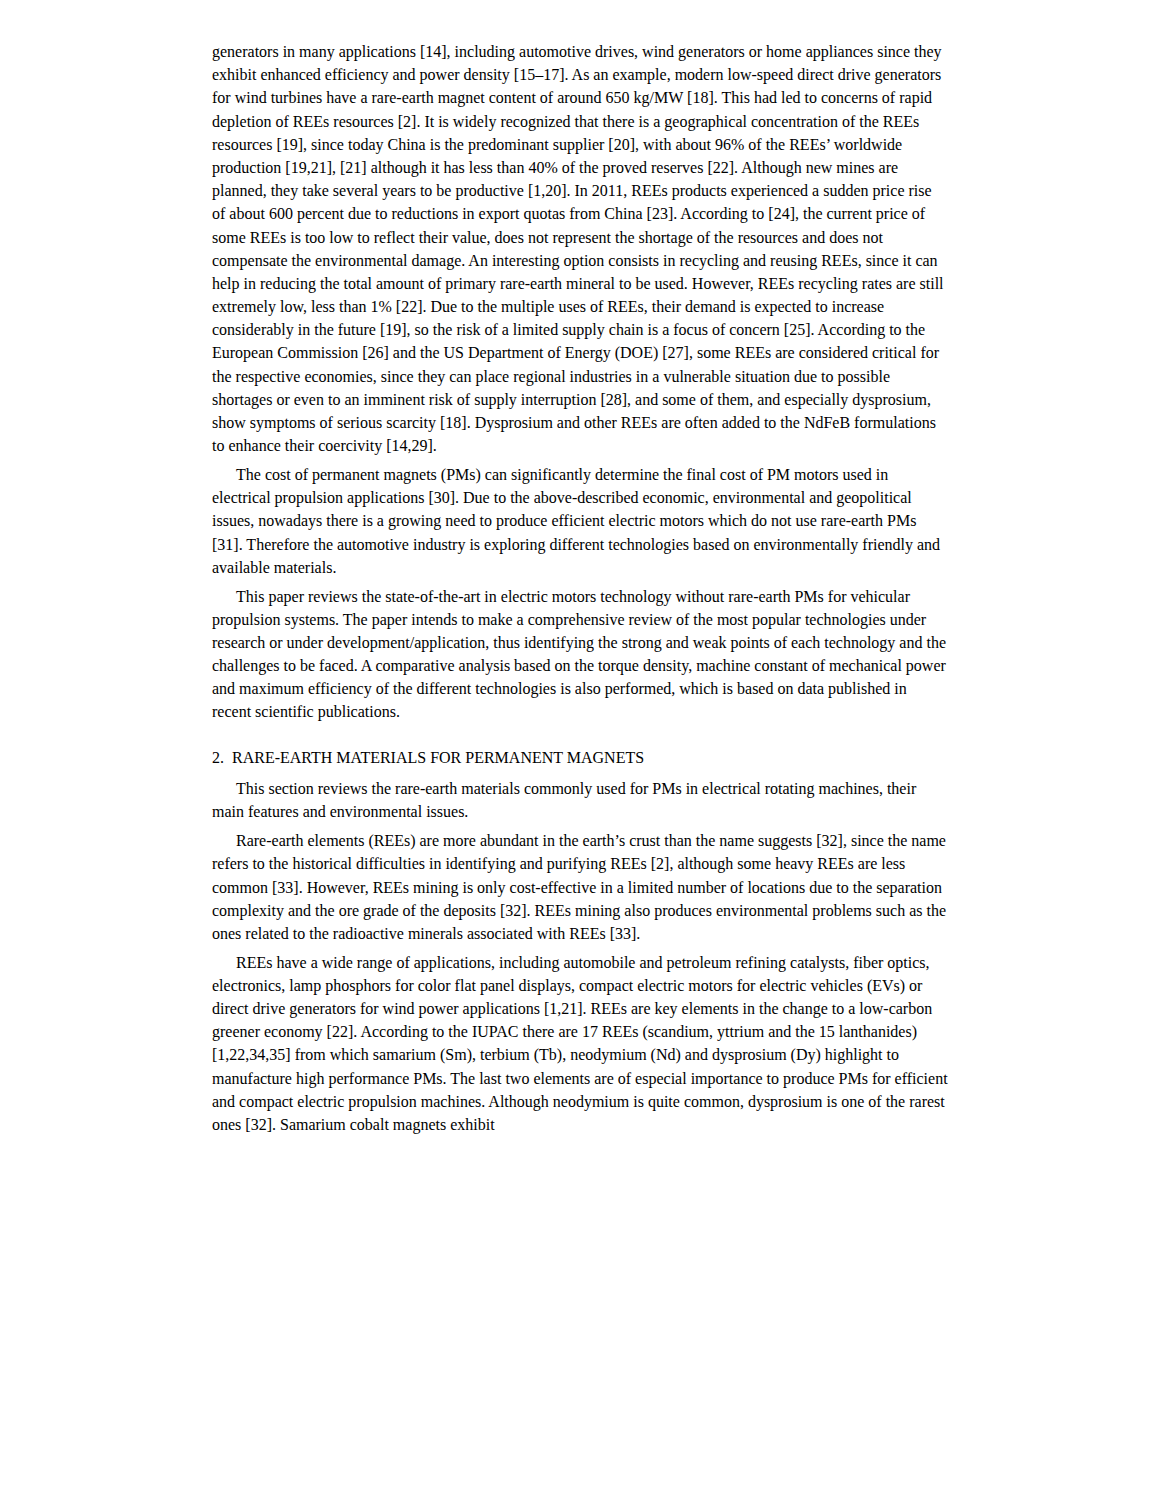generators in many applications [14], including automotive drives, wind generators or home appliances since they exhibit enhanced efficiency and power density [15–17]. As an example, modern low-speed direct drive generators for wind turbines have a rare-earth magnet content of around 650 kg/MW [18]. This had led to concerns of rapid depletion of REEs resources [2]. It is widely recognized that there is a geographical concentration of the REEs resources [19], since today China is the predominant supplier [20], with about 96% of the REEs’ worldwide production [19,21], [21] although it has less than 40% of the proved reserves [22]. Although new mines are planned, they take several years to be productive [1,20]. In 2011, REEs products experienced a sudden price rise of about 600 percent due to reductions in export quotas from China [23]. According to [24], the current price of some REEs is too low to reflect their value, does not represent the shortage of the resources and does not compensate the environmental damage. An interesting option consists in recycling and reusing REEs, since it can help in reducing the total amount of primary rare-earth mineral to be used. However, REEs recycling rates are still extremely low, less than 1% [22]. Due to the multiple uses of REEs, their demand is expected to increase considerably in the future [19], so the risk of a limited supply chain is a focus of concern [25]. According to the European Commission [26] and the US Department of Energy (DOE) [27], some REEs are considered critical for the respective economies, since they can place regional industries in a vulnerable situation due to possible shortages or even to an imminent risk of supply interruption [28], and some of them, and especially dysprosium, show symptoms of serious scarcity [18]. Dysprosium and other REEs are often added to the NdFeB formulations to enhance their coercivity [14,29].
The cost of permanent magnets (PMs) can significantly determine the final cost of PM motors used in electrical propulsion applications [30]. Due to the above-described economic, environmental and geopolitical issues, nowadays there is a growing need to produce efficient electric motors which do not use rare-earth PMs [31]. Therefore the automotive industry is exploring different technologies based on environmentally friendly and available materials.
This paper reviews the state-of-the-art in electric motors technology without rare-earth PMs for vehicular propulsion systems. The paper intends to make a comprehensive review of the most popular technologies under research or under development/application, thus identifying the strong and weak points of each technology and the challenges to be faced. A comparative analysis based on the torque density, machine constant of mechanical power and maximum efficiency of the different technologies is also performed, which is based on data published in recent scientific publications.
2. RARE-EARTH MATERIALS FOR PERMANENT MAGNETS
This section reviews the rare-earth materials commonly used for PMs in electrical rotating machines, their main features and environmental issues.
Rare-earth elements (REEs) are more abundant in the earth’s crust than the name suggests [32], since the name refers to the historical difficulties in identifying and purifying REEs [2], although some heavy REEs are less common [33]. However, REEs mining is only cost-effective in a limited number of locations due to the separation complexity and the ore grade of the deposits [32]. REEs mining also produces environmental problems such as the ones related to the radioactive minerals associated with REEs [33].
REEs have a wide range of applications, including automobile and petroleum refining catalysts, fiber optics, electronics, lamp phosphors for color flat panel displays, compact electric motors for electric vehicles (EVs) or direct drive generators for wind power applications [1,21]. REEs are key elements in the change to a low-carbon greener economy [22]. According to the IUPAC there are 17 REEs (scandium, yttrium and the 15 lanthanides) [1,22,34,35] from which samarium (Sm), terbium (Tb), neodymium (Nd) and dysprosium (Dy) highlight to manufacture high performance PMs. The last two elements are of especial importance to produce PMs for efficient and compact electric propulsion machines. Although neodymium is quite common, dysprosium is one of the rarest ones [32]. Samarium cobalt magnets exhibit